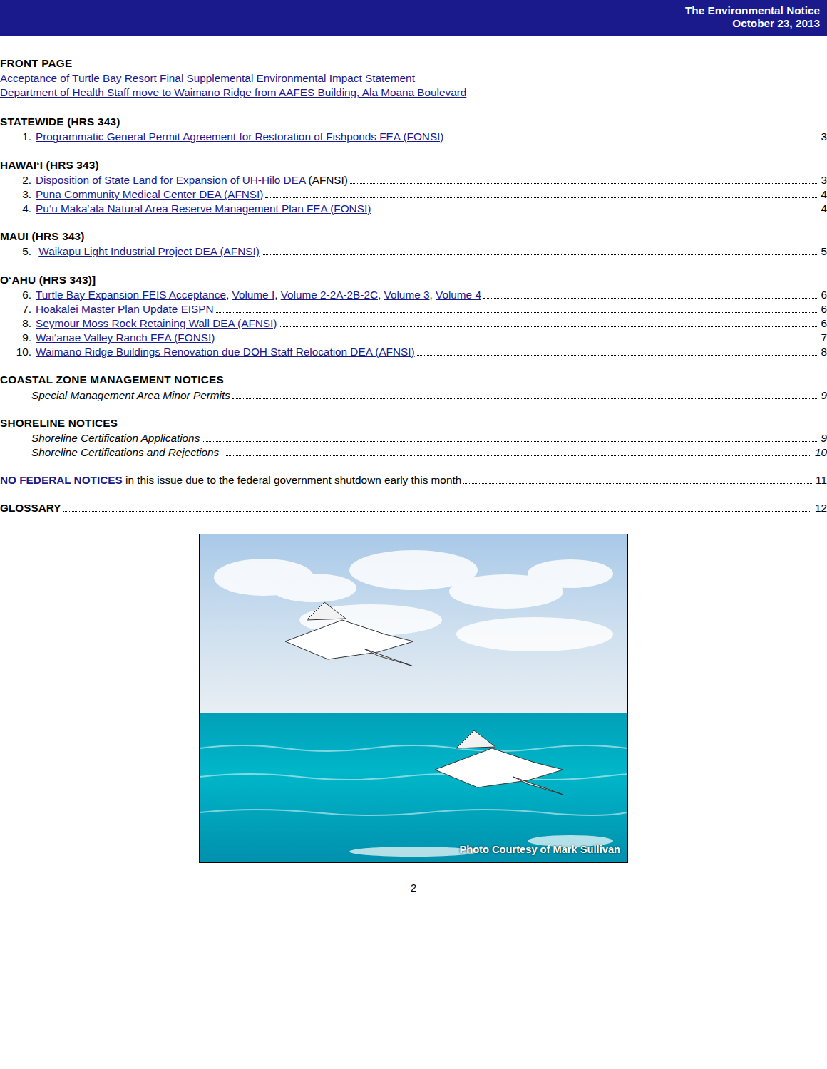The Environmental Notice October 23, 2013
FRONT PAGE
Acceptance of Turtle Bay Resort Final Supplemental Environmental Impact Statement Department of Health Staff move to Waimano Ridge from AAFES Building, Ala Moana Boulevard
STATEWIDE (HRS 343)
1. Programmatic General Permit Agreement for Restoration of Fishponds FEA (FONSI) 3
HAWAI‘I (HRS 343)
2. Disposition of State Land for Expansion of UH-Hilo DEA (AFNSI) 3
3. Puna Community Medical Center DEA (AFNSI) 4
4. Pu‘u Maka‘ala Natural Area Reserve Management Plan FEA (FONSI) 4
MAUI (HRS 343)
5. Waikapu Light Industrial Project DEA (AFNSI) 5
O‘AHU (HRS 343)]
6. Turtle Bay Expansion FEIS Acceptance, Volume I, Volume 2-2A-2B-2C, Volume 3, Volume 4 6
7. Hoakalei Master Plan Update EISPN 6
8. Seymour Moss Rock Retaining Wall DEA (AFNSI) 6
9. Wai‘anae Valley Ranch FEA (FONSI) 7
10. Waimano Ridge Buildings Renovation due DOH Staff Relocation DEA (AFNSI) 8
COASTAL ZONE MANAGEMENT NOTICES
Special Management Area Minor Permits 9
SHORELINE NOTICES
Shoreline Certification Applications 9
Shoreline Certifications and Rejections 10
NO FEDERAL NOTICES in this issue due to the federal government shutdown early this month 11
GLOSSARY 12
Photo Courtesy of Mark Sullivan
2